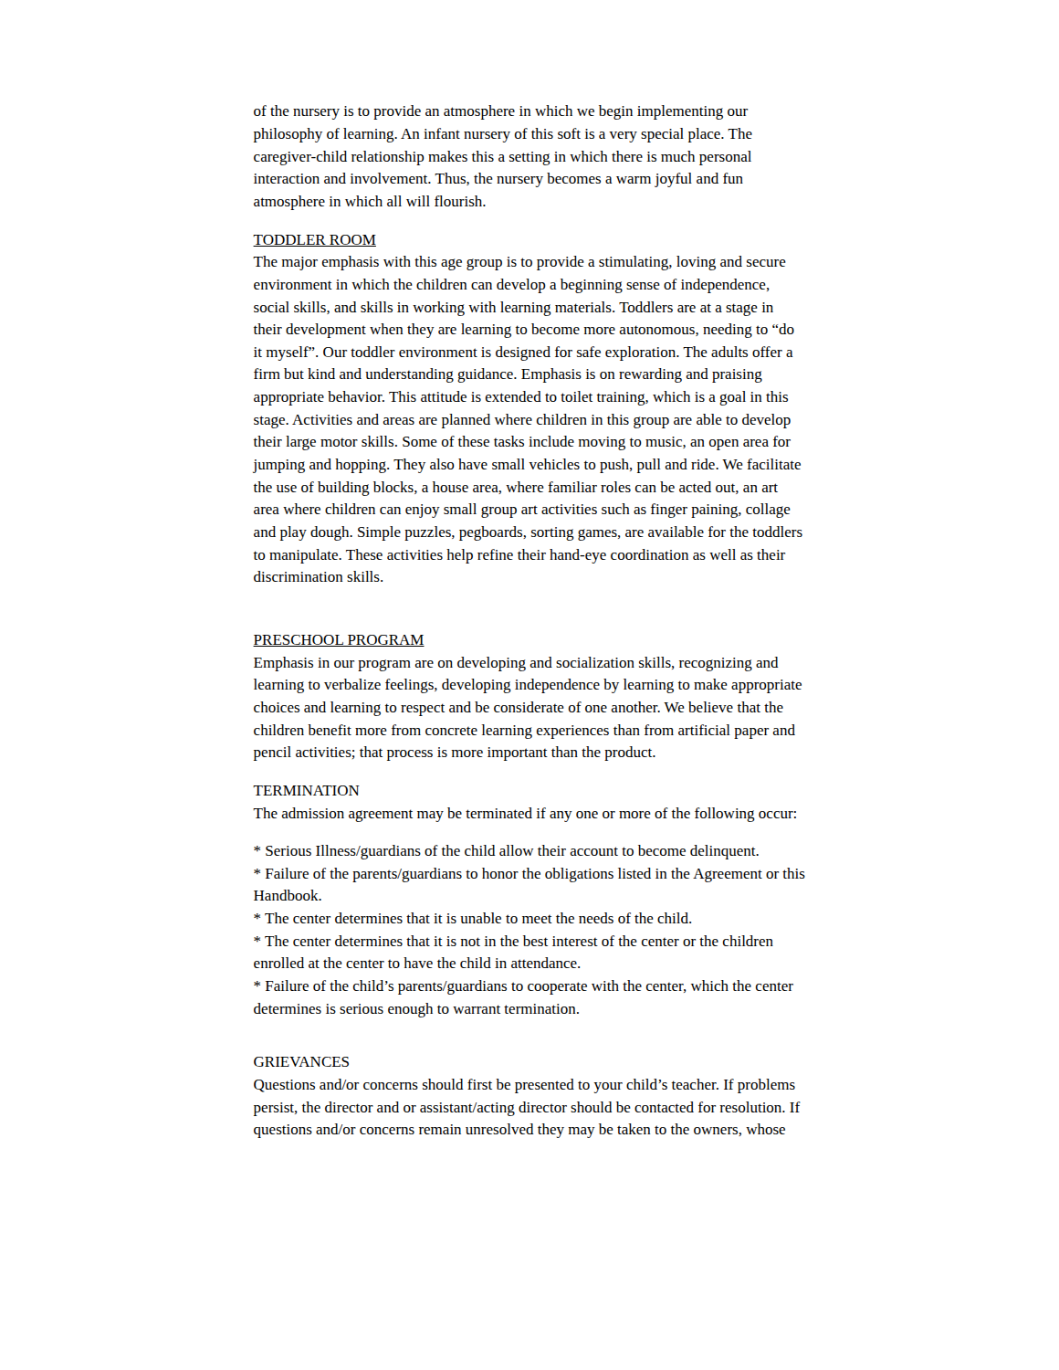of the nursery is to provide an atmosphere in which we begin implementing our philosophy of learning. An infant nursery of this soft is a very special place. The caregiver-child relationship makes this a setting in which there is much personal interaction and involvement. Thus, the nursery becomes a warm joyful and fun atmosphere in which all will flourish.
TODDLER ROOM
The major emphasis with this age group is to provide a stimulating, loving and secure environment in which the children can develop a beginning sense of independence, social skills, and skills in working with learning materials. Toddlers are at a stage in their development when they are learning to become more autonomous, needing to “do it myself”. Our toddler environment is designed for safe exploration. The adults offer a firm but kind and understanding guidance. Emphasis is on rewarding and praising appropriate behavior. This attitude is extended to toilet training, which is a goal in this stage. Activities and areas are planned where children in this group are able to develop their large motor skills. Some of these tasks include moving to music, an open area for jumping and hopping. They also have small vehicles to push, pull and ride. We facilitate the use of building blocks, a house area, where familiar roles can be acted out, an art area where children can enjoy small group art activities such as finger paining, collage and play dough. Simple puzzles, pegboards, sorting games, are available for the toddlers to manipulate. These activities help refine their hand-eye coordination as well as their discrimination skills.
PRESCHOOL PROGRAM
Emphasis in our program are on developing and socialization skills, recognizing and learning to verbalize feelings, developing independence by learning to make appropriate choices and learning to respect and be considerate of one another. We believe that the children benefit more from concrete learning experiences than from artificial paper and pencil activities; that process is more important than the product.
TERMINATION
The admission agreement may be terminated if any one or more of the following occur:
* Serious Illness/guardians of the child allow their account to become delinquent.
* Failure of the parents/guardians to honor the obligations listed in the Agreement or this Handbook.
* The center determines that it is unable to meet the needs of the child.
* The center determines that it is not in the best interest of the center or the children enrolled at the center to have the child in attendance.
* Failure of the child’s parents/guardians to cooperate with the center, which the center determines is serious enough to warrant termination.
GRIEVANCES
Questions and/or concerns should first be presented to your child’s teacher. If problems persist, the director and or assistant/acting director should be contacted for resolution. If questions and/or concerns remain unresolved they may be taken to the owners, whose